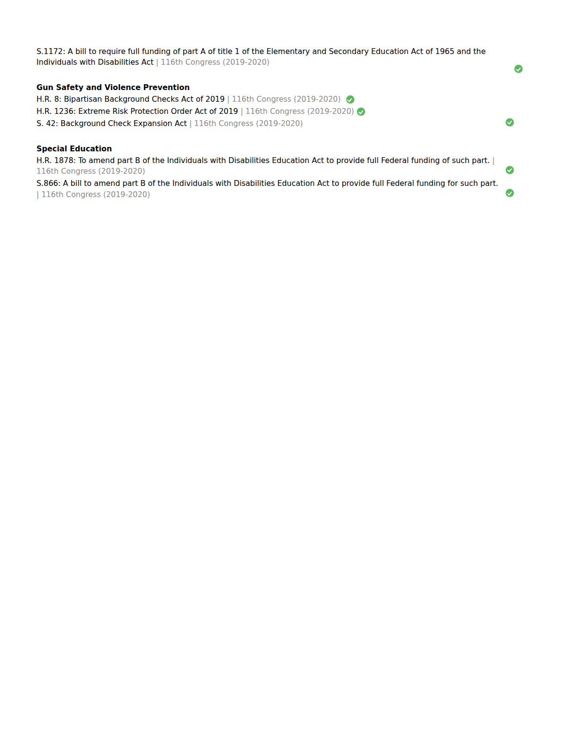S.1172: A bill to require full funding of part A of title 1 of the Elementary and Secondary Education Act of 1965 and the Individuals with Disabilities Act | 116th Congress (2019-2020)
Gun Safety and Violence Prevention
H.R. 8: Bipartisan Background Checks Act of 2019 | 116th Congress (2019-2020)
H.R. 1236: Extreme Risk Protection Order Act of 2019 | 116th Congress (2019-2020)
S. 42: Background Check Expansion Act | 116th Congress (2019-2020)
Special Education
H.R. 1878: To amend part B of the Individuals with Disabilities Education Act to provide full Federal funding of such part. | 116th Congress (2019-2020)
S.866: A bill to amend part B of the Individuals with Disabilities Education Act to provide full Federal funding for such part. | 116th Congress (2019-2020)